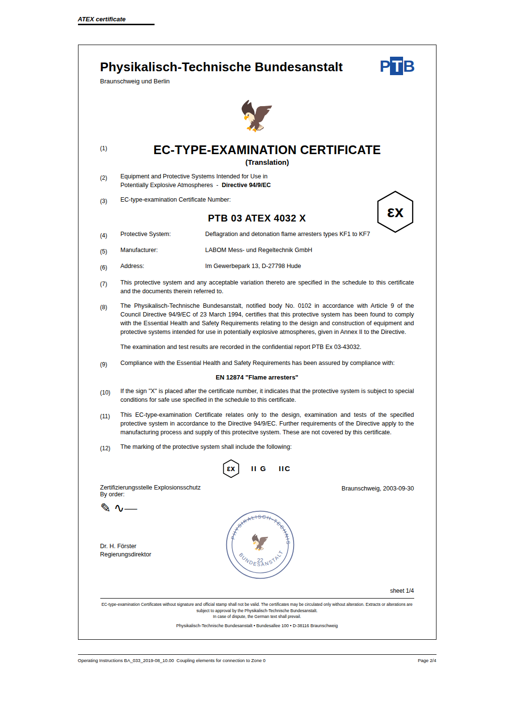ATEX certificate
Physikalisch-Technische Bundesanstalt
Braunschweig und Berlin
PTB
🦅
εx
(1)
EC-TYPE-EXAMINATION CERTIFICATE
(Translation)
(2)
Equipment and Protective Systems Intended for Use in
Potentially Explosive Atmospheres - Directive 94/9/EC
(3)
EC-type-examination Certificate Number:
PTB 03 ATEX 4032 X
(4)
Protective System:
Deflagration and detonation flame arresters types KF1 to KF7
(5)
Manufacturer:
LABOM Mess- und Regeltechnik GmbH
(6)
Address:
Im Gewerbepark 13, D-27798 Hude
(7)
This protective system and any acceptable variation thereto are specified in the schedule to this certificate and the documents therein referred to.
(8)
The Physikalisch-Technische Bundesanstalt, notified body No. 0102 in accordance with Article 9 of the Council Directive 94/9/EC of 23 March 1994, certifies that this protective system has been found to comply with the Essential Health and Safety Requirements relating to the design and construction of equipment and protective systems intended for use in potentially explosive atmospheres, given in Annex II to the Directive.
The examination and test results are recorded in the confidential report PTB Ex 03-43032.
(9)
Compliance with the Essential Health and Safety Requirements has been assured by compliance with:
EN 12874 "Flame arresters"
(10)
If the sign "X" is placed after the certificate number, it indicates that the protective system is subject to special conditions for safe use specified in the schedule to this certificate.
(11)
This EC-type-examination Certificate relates only to the design, examination and tests of the specified protective system in accordance to the Directive 94/9/EC. Further requirements of the Directive apply to the manufacturing process and supply of this protecitve system. These are not covered by this certificate.
(12)
The marking of the protective system shall include the following:
εx II G IIC
Zertifizierungsstelle Explosionsschutz
By order:
✎ ∿—
Dr. H. Förster
Regierungsdirektor
Braunschweig, 2003-09-30
PHYSIKALISCH-TECHNISCHE BUNDESANSTALT 🦅 22
sheet 1/4
EC-type-examination Certificates without signature and official stamp shall not be valid. The certificates may be circulated only without alteration. Extracts or alterations are subject to approval by the Physikalisch-Technische Bundesanstalt.
In case of dispute, the German text shall prevail.
Physikalisch-Technische Bundesanstalt • Bundesallee 100 • D-38116 Braunschweig
Operating Instructions BA_033_2019-08_10.00 Coupling elements for connection to Zone 0
Page 2/4